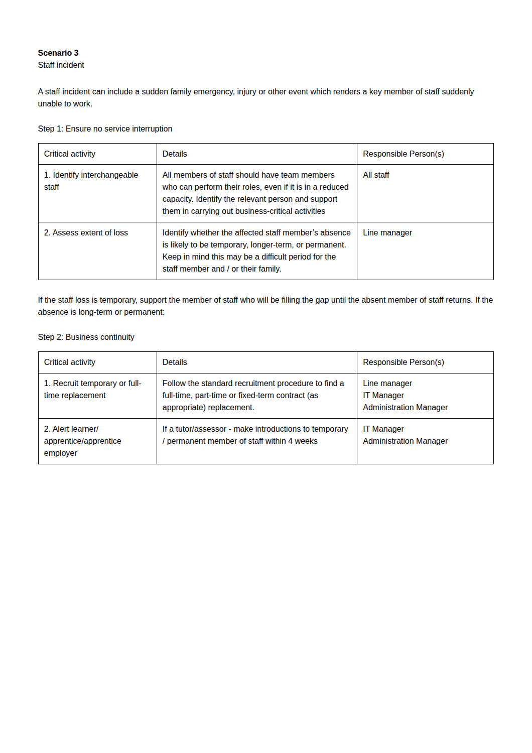Scenario 3
Staff incident
A staff incident can include a sudden family emergency, injury or other event which renders a key member of staff suddenly unable to work.
Step 1: Ensure no service interruption
| Critical activity | Details | Responsible Person(s) |
| --- | --- | --- |
| 1. Identify interchangeable staff | All members of staff should have team members who can perform their roles, even if it is in a reduced capacity. Identify the relevant person and support them in carrying out business-critical activities | All staff |
| 2. Assess extent of loss | Identify whether the affected staff member’s absence is likely to be temporary, longer-term, or permanent. Keep in mind this may be a difficult period for the staff member and / or their family. | Line manager |
If the staff loss is temporary, support the member of staff who will be filling the gap until the absent member of staff returns. If the absence is long-term or permanent:
Step 2: Business continuity
| Critical activity | Details | Responsible Person(s) |
| --- | --- | --- |
| 1. Recruit temporary or full-time replacement | Follow the standard recruitment procedure to find a full-time, part-time or fixed-term contract (as appropriate) replacement. | Line manager IT Manager Administration Manager |
| 2. Alert learner/ apprentice/apprentice employer | If a tutor/assessor - make introductions to temporary / permanent member of staff within 4 weeks | IT Manager Administration Manager |